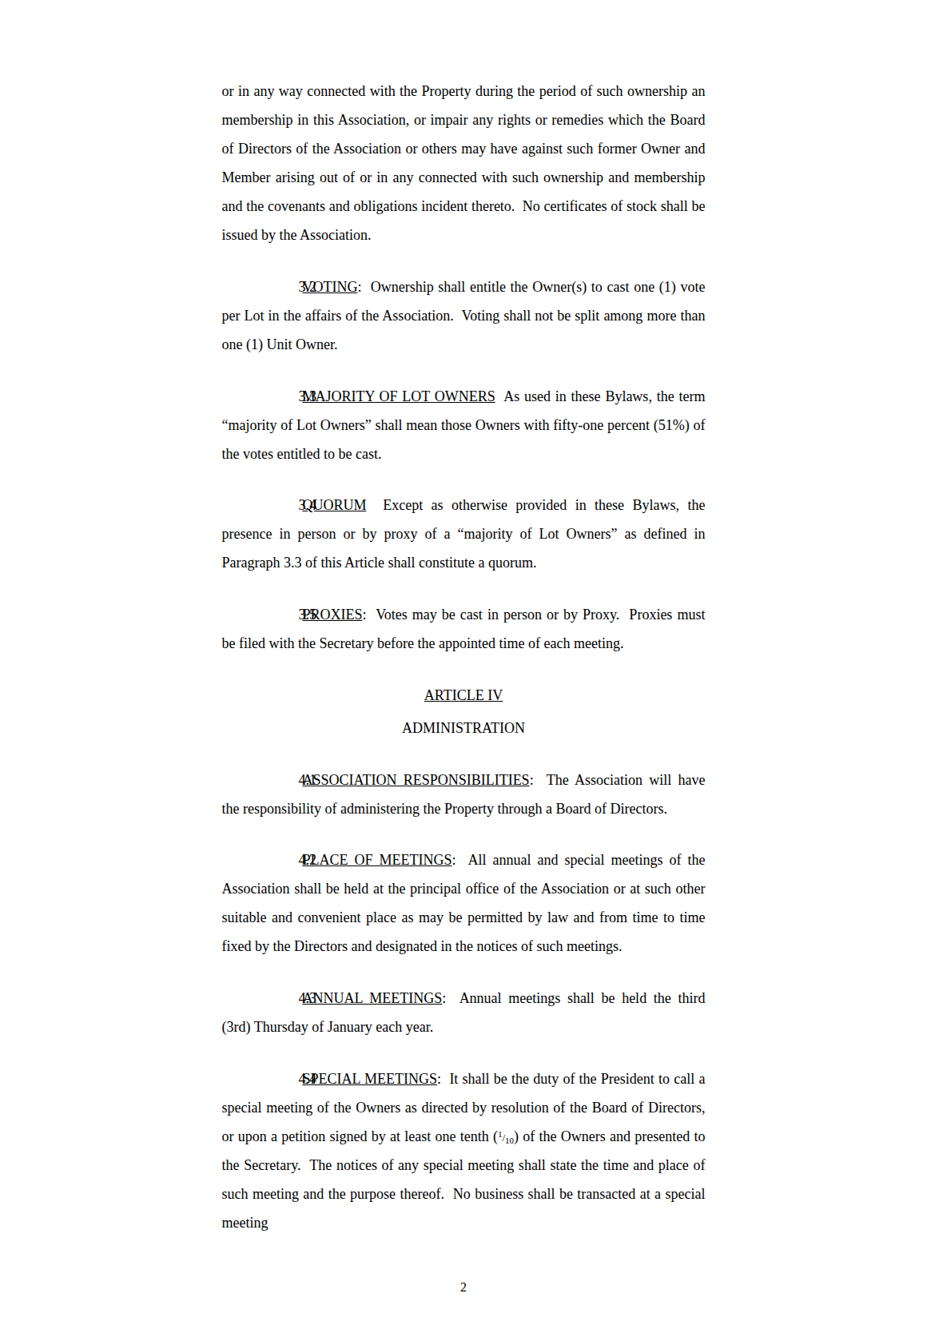or in any way connected with the Property during the period of such ownership an membership in this Association, or impair any rights or remedies which the Board of Directors of the Association or others may have against such former Owner and Member arising out of or in any connected with such ownership and membership and the covenants and obligations incident thereto. No certificates of stock shall be issued by the Association.
3.2 VOTING: Ownership shall entitle the Owner(s) to cast one (1) vote per Lot in the affairs of the Association. Voting shall not be split among more than one (1) Unit Owner.
3.3 MAJORITY OF LOT OWNERS As used in these Bylaws, the term “majority of Lot Owners” shall mean those Owners with fifty-one percent (51%) of the votes entitled to be cast.
3.4 QUORUM Except as otherwise provided in these Bylaws, the presence in person or by proxy of a “majority of Lot Owners” as defined in Paragraph 3.3 of this Article shall constitute a quorum.
3.5 PROXIES: Votes may be cast in person or by Proxy. Proxies must be filed with the Secretary before the appointed time of each meeting.
ARTICLE IV
ADMINISTRATION
4.1 ASSOCIATION RESPONSIBILITIES: The Association will have the responsibility of administering the Property through a Board of Directors.
4.2 PLACE OF MEETINGS: All annual and special meetings of the Association shall be held at the principal office of the Association or at such other suitable and convenient place as may be permitted by law and from time to time fixed by the Directors and designated in the notices of such meetings.
4.3 ANNUAL MEETINGS: Annual meetings shall be held the third (3rd) Thursday of January each year.
4.4 SPECIAL MEETINGS: It shall be the duty of the President to call a special meeting of the Owners as directed by resolution of the Board of Directors, or upon a petition signed by at least one tenth (1/10) of the Owners and presented to the Secretary. The notices of any special meeting shall state the time and place of such meeting and the purpose thereof. No business shall be transacted at a special meeting
2